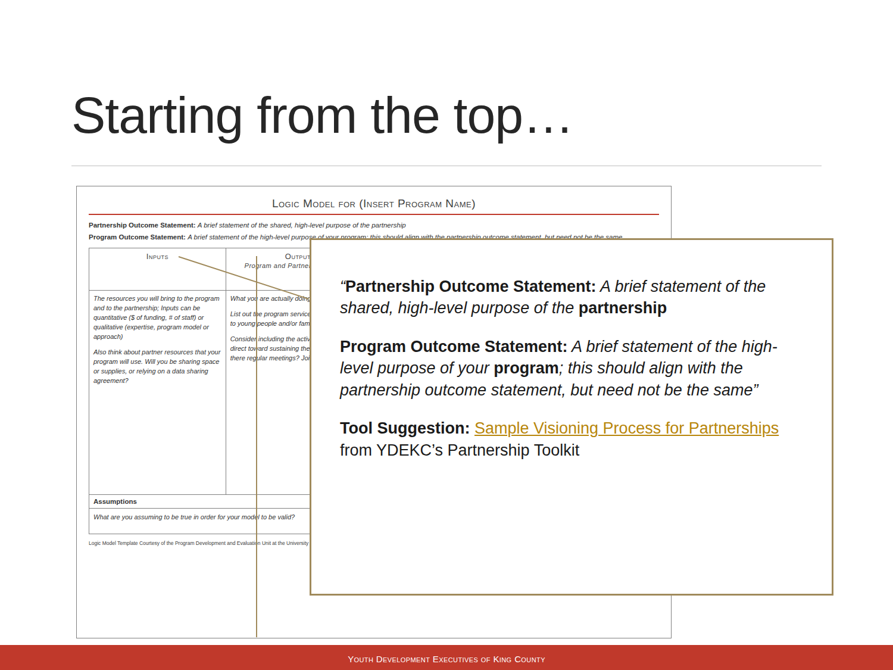Starting from the top…
Logic Model for (Insert Program Name)
Partnership Outcome Statement: A brief statement of the shared, high-level purpose of the partnership
Program Outcome Statement: A brief statement of the high-level purpose of your program; this should align with the partnership outcome statement, but need not be the same
| Inputs | Outputs Program and Partnership Activities | Program Participation | Outcomes |
| --- | --- | --- | --- |
| The resources you will bring to the program and to the partnership; Inputs can be quantitative ($ of funding, # of staff) or qualitative (expertise, program model or approach) Also think about partner resources that your program will use. Will you be sharing space or supplies, or relying on a data sharing agreement? | What you are actually doing… List out the program services you are providing to young people and/or families Consider including the activities that you will direct toward sustaining the partnership. Are there regular meetings? Joint trainings? | Who are you serving? How many participants will you reach? Who are the partners you are working with? Is your program designed for a specific population? Toward a specific need? How do you demonstrate that you are reaching the population you intend to serve? How long will participants be in the program? | What changes do you expect to see as a result of your program and partnership activities? Consider short-term, medium-term and long-term outcomes for participants, and for the partnership itself. |
Assumptions
What are you assuming to be true in order for your model to be valid?
Logic Model Template Courtesy of the Program Development and Evaluation Unit at the University of Wisconsin – Extension, http://www.uwex.edu/ces/pdande/index.html and adapted by Youth Development Executives of King County, http://ydekc.org
“Partnership Outcome Statement: A brief statement of the shared, high-level purpose of the partnership
Program Outcome Statement: A brief statement of the high-level purpose of your program; this should align with the partnership outcome statement, but need not be the same”
Tool Suggestion: Sample Visioning Process for Partnerships from YDEKC’s Partnership Toolkit
Youth Development Executives of King County